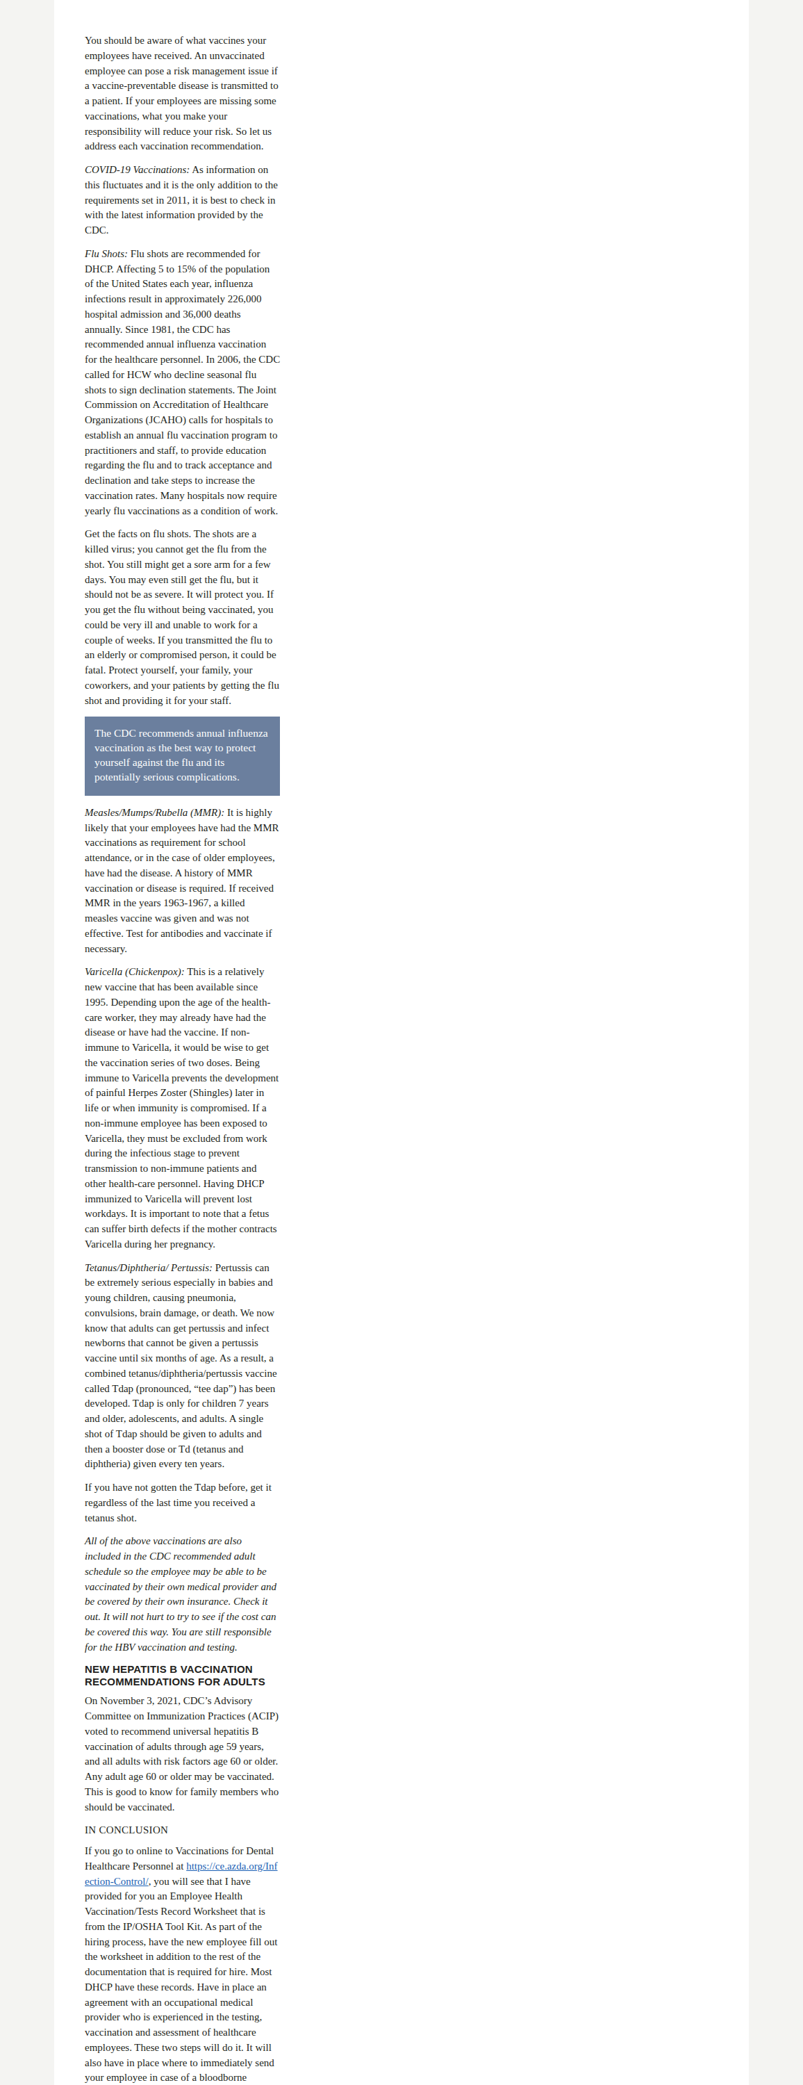You should be aware of what vaccines your employees have received. An unvaccinated employee can pose a risk management issue if a vaccine-preventable disease is transmitted to a patient. If your employees are missing some vaccinations, what you make your responsibility will reduce your risk. So let us address each vaccination recommendation.
COVID-19 Vaccinations: As information on this fluctuates and it is the only addition to the requirements set in 2011, it is best to check in with the latest information provided by the CDC.
Flu Shots: Flu shots are recommended for DHCP. Affecting 5 to 15% of the population of the United States each year, influenza infections result in approximately 226,000 hospital admission and 36,000 deaths annually. Since 1981, the CDC has recommended annual influenza vaccination for the healthcare personnel. In 2006, the CDC called for HCW who decline seasonal flu shots to sign declination statements. The Joint Commission on Accreditation of Healthcare Organizations (JCAHO) calls for hospitals to establish an annual flu vaccination program to practitioners and staff, to provide education regarding the flu and to track acceptance and declination and take steps to increase the vaccination rates. Many hospitals now require yearly flu vaccinations as a condition of work.
Get the facts on flu shots. The shots are a killed virus; you cannot get the flu from the shot. You still might get a sore arm for a few days. You may even still get the flu, but it should not be as severe. It will protect you. If you get the flu without being vaccinated, you could be very ill and unable to work for a couple of weeks. If you transmitted the flu to an elderly or compromised person, it could be fatal. Protect yourself, your family, your coworkers, and your patients by getting the flu shot and providing it for your staff.
The CDC recommends annual influenza vaccination as the best way to protect yourself against the flu and its potentially serious complications.
Measles/Mumps/Rubella (MMR): It is highly likely that your employees have had the MMR vaccinations as requirement for school attendance, or in the case of older employees, have had the disease. A history of MMR vaccination or disease is required. If received MMR in the years 1963-1967, a killed measles vaccine was given and was not effective. Test for antibodies and vaccinate if necessary.
Varicella (Chickenpox): This is a relatively new vaccine that has been available since 1995. Depending upon the age of the health-care worker, they may already have had the disease or have had the vaccine. If non-immune to Varicella, it would be wise to get the vaccination series of two doses. Being immune to Varicella prevents the development of painful Herpes Zoster (Shingles) later in life or when immunity is compromised. If a non-immune employee has been exposed to Varicella, they must be excluded from work during the infectious stage to prevent transmission to non-immune patients and other health-care personnel. Having DHCP immunized to Varicella will prevent lost workdays. It is important to note that a fetus can suffer birth defects if the mother contracts Varicella during her pregnancy.
Tetanus/Diphtheria/ Pertussis: Pertussis can be extremely serious especially in babies and young children, causing pneumonia, convulsions, brain damage, or death. We now know that adults can get pertussis and infect newborns that cannot be given a pertussis vaccine until six months of age. As a result, a combined tetanus/diphtheria/pertussis vaccine called Tdap (pronounced, “tee dap”) has been developed. Tdap is only for children 7 years and older, adolescents, and adults. A single shot of Tdap should be given to adults and then a booster dose or Td (tetanus and diphtheria) given every ten years.
If you have not gotten the Tdap before, get it regardless of the last time you received a tetanus shot.
All of the above vaccinations are also included in the CDC recommended adult schedule so the employee may be able to be vaccinated by their own medical provider and be covered by their own insurance. Check it out. It will not hurt to try to see if the cost can be covered this way. You are still responsible for the HBV vaccination and testing.
New Hepatitis B Vaccination Recommendations for Adults
On November 3, 2021, CDC’s Advisory Committee on Immunization Practices (ACIP) voted to recommend universal hepatitis B vaccination of adults through age 59 years, and all adults with risk factors age 60 or older. Any adult age 60 or older may be vaccinated. This is good to know for family members who should be vaccinated.
IN CONCLUSION
If you go to online to Vaccinations for Dental Healthcare Personnel at https://ce.azda.org/Infection-Control/, you will see that I have provided for you an Employee Health Vaccination/Tests Record Worksheet that is from the IP/OSHA Tool Kit. As part of the hiring process, have the new employee fill out the worksheet in addition to the rest of the documentation that is required for hire. Most DHCP have these records. Have in place an agreement with an occupational medical provider who is experienced in the testing, vaccination and assessment of healthcare employees. These two steps will do it. It will also have in place where to immediately send your employee in case of a bloodborne exposure as required in your OSHA Bloodborne Pathogen Plan. Once the history of vaccinations for your employees is compiled and brought up to date, the flu shots have been the only vaccinations that needed to be addressed annually. But now COVID-19 vaccinations may become a yearly recommendation. Tetanus shots are due every 10 years and CDC now recommends a single dose of Tdap for adults to replace
16 INSCRIPTIONS|April 2022